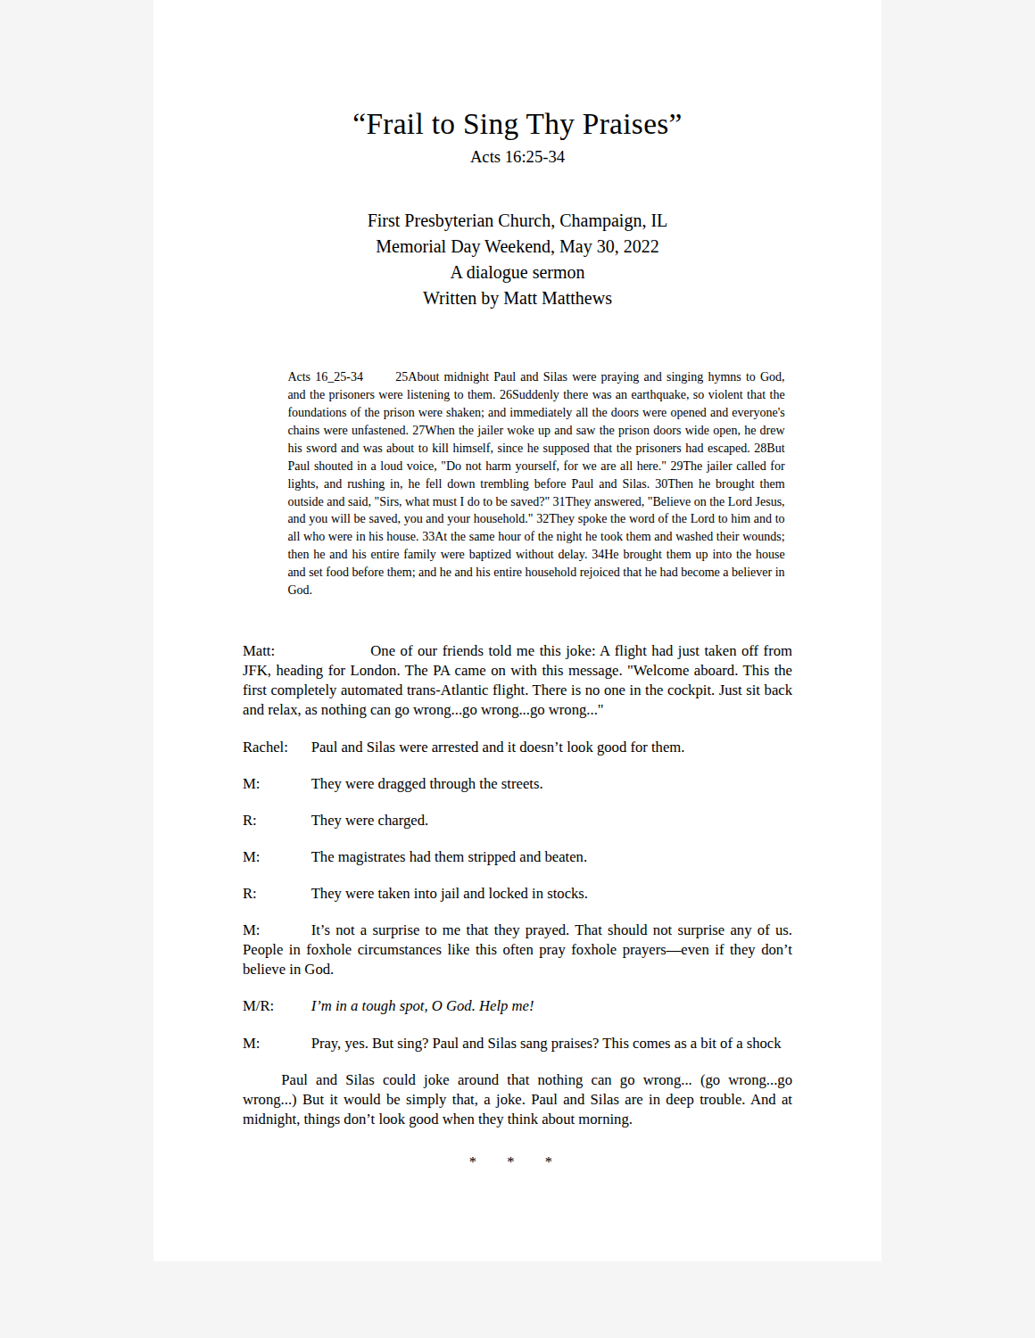“Frail to Sing Thy Praises”
Acts 16:25-34
First Presbyterian Church, Champaign, IL
Memorial Day Weekend, May 30, 2022
A dialogue sermon
Written by Matt Matthews
Acts 16_25-3425About midnight Paul and Silas were praying and singing hymns to God, and the prisoners were listening to them. 26Suddenly there was an earthquake, so violent that the foundations of the prison were shaken; and immediately all the doors were opened and everyone's chains were unfastened. 27When the jailer woke up and saw the prison doors wide open, he drew his sword and was about to kill himself, since he supposed that the prisoners had escaped. 28But Paul shouted in a loud voice, "Do not harm yourself, for we are all here." 29The jailer called for lights, and rushing in, he fell down trembling before Paul and Silas. 30Then he brought them outside and said, "Sirs, what must I do to be saved?" 31They answered, "Believe on the Lord Jesus, and you will be saved, you and your household." 32They spoke the word of the Lord to him and to all who were in his house. 33At the same hour of the night he took them and washed their wounds; then he and his entire family were baptized without delay. 34He brought them up into the house and set food before them; and he and his entire household rejoiced that he had become a believer in God.
Matt: One of our friends told me this joke: A flight had just taken off from JFK, heading for London. The PA came on with this message. "Welcome aboard. This the first completely automated trans-Atlantic flight. There is no one in the cockpit. Just sit back and relax, as nothing can go wrong...go wrong...go wrong..."
Rachel: Paul and Silas were arrested and it doesn’t look good for them.
M: They were dragged through the streets.
R: They were charged.
M: The magistrates had them stripped and beaten.
R: They were taken into jail and locked in stocks.
M: It’s not a surprise to me that they prayed. That should not surprise any of us. People in foxhole circumstances like this often pray foxhole prayers—even if they don’t believe in God.
M/R: I’m in a tough spot, O God. Help me!
M: Pray, yes. But sing? Paul and Silas sang praises? This comes as a bit of a shock
Paul and Silas could joke around that nothing can go wrong... (go wrong...go wrong...) But it would be simply that, a joke. Paul and Silas are in deep trouble. And at midnight, things don’t look good when they think about morning.
* * *